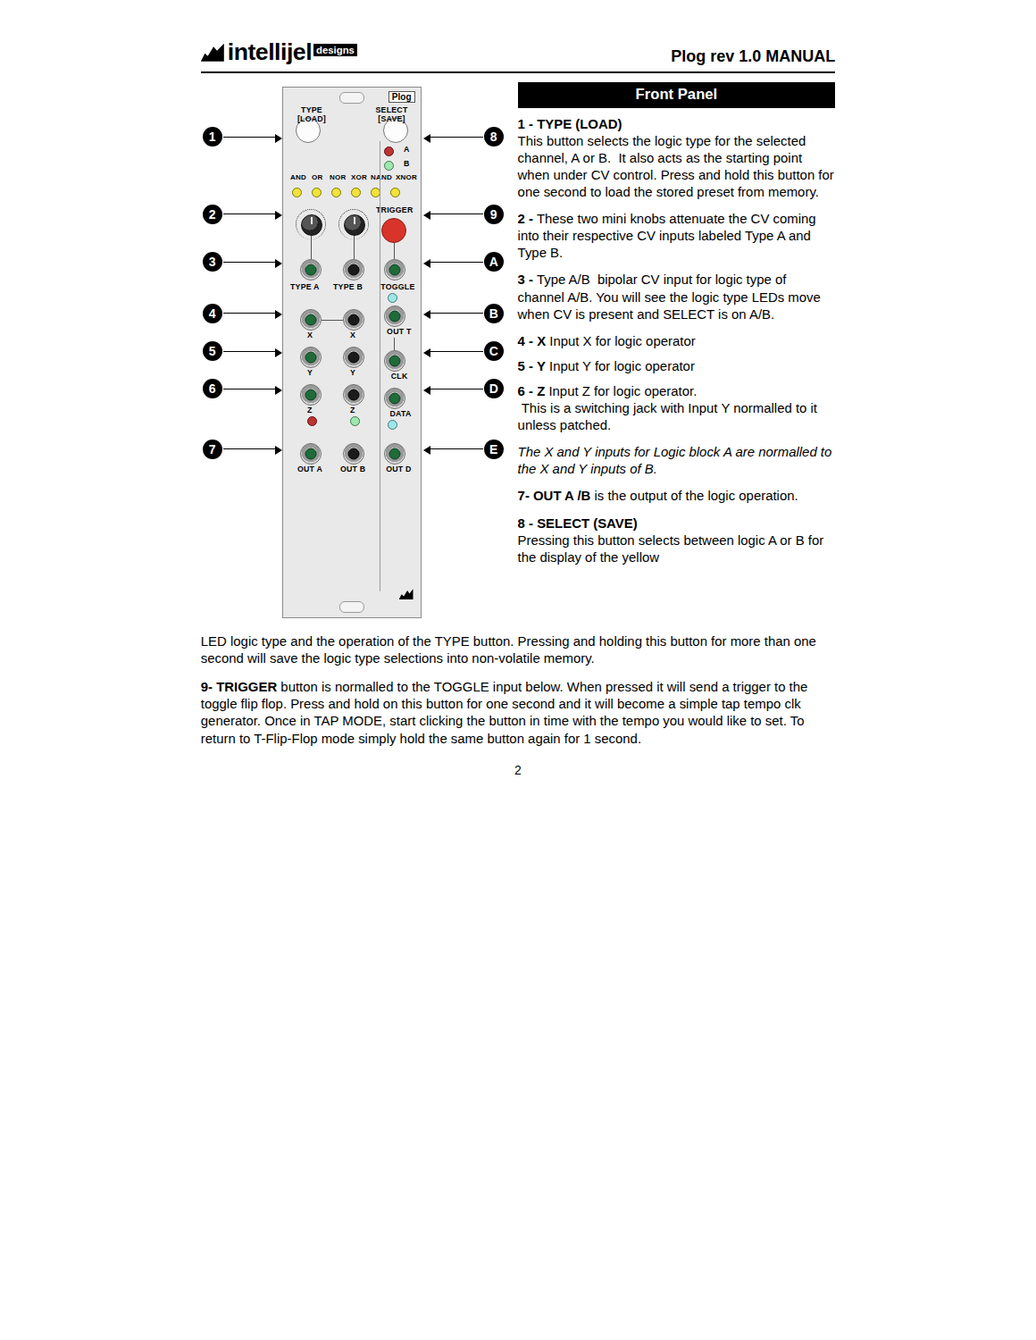intellijeldesigns
Plog rev 1.0 MANUAL
Plog
TYPE
[LOAD]
SELECT
[SAVE]
A
B
AND
OR
NOR
XOR
NAND
XNOR
TRIGGER
TYPE A
TYPE B
TOGGLE
X
X
OUT T
Y
Y
CLK
Z
Z
DATA
OUT A
OUT B
OUT D
1
2
3
4
5
6
7
8
9
A
B
C
D
E
Front Panel
1 - TYPE (LOAD)
This button selects the logic type for the selected channel, A or B. It also acts as the starting point when under CV control. Press and hold this button for one second to load the stored preset from memory.
2 - These two mini knobs attenuate the CV coming into their respective CV inputs labeled Type A and Type B.
3 - Type A/B bipolar CV input for logic type of channel A/B. You will see the logic type LEDs move when CV is present and SELECT is on A/B.
4 - X Input X for logic operator
5 - Y Input Y for logic operator
6 - Z Input Z for logic operator.
This is a switching jack with Input Y normalled to it unless patched.
The X and Y inputs for Logic block A are normalled to the X and Y inputs of B.
7- OUT A /B is the output of the logic operation.
8 - SELECT (SAVE)
Pressing this button selects between logic A or B for the display of the yellow
LED logic type and the operation of the TYPE button. Pressing and holding this button for more than one second will save the logic type selections into non-volatile memory.
9- TRIGGER button is normalled to the TOGGLE input below. When pressed it will send a trigger to the toggle flip flop. Press and hold on this button for one second and it will become a simple tap tempo clk generator. Once in TAP MODE, start clicking the button in time with the tempo you would like to set. To return to T-Flip-Flop mode simply hold the same button again for 1 second.
2